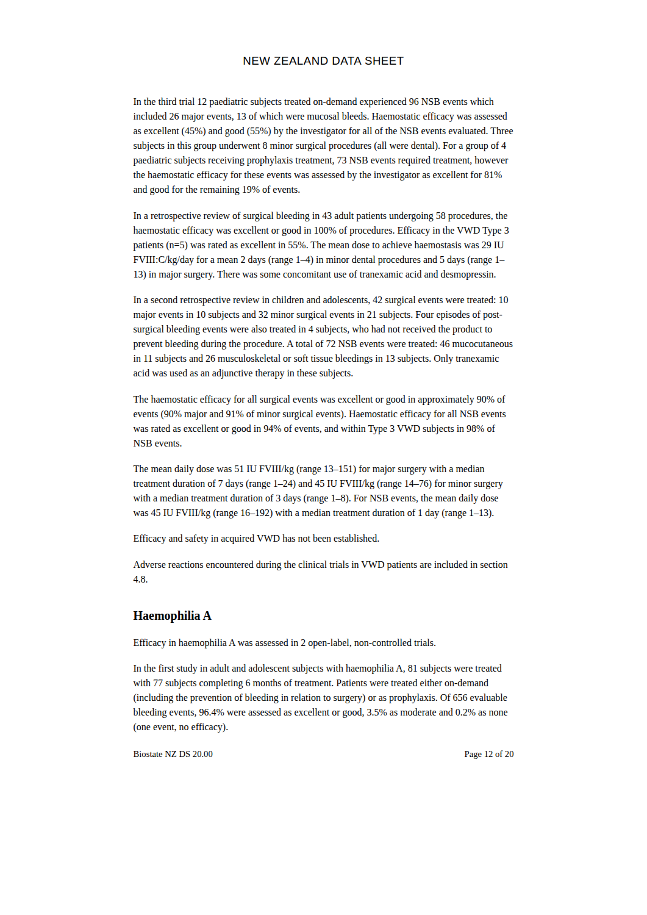NEW ZEALAND DATA SHEET
In the third trial 12 paediatric subjects treated on-demand experienced 96 NSB events which included 26 major events, 13 of which were mucosal bleeds. Haemostatic efficacy was assessed as excellent (45%) and good (55%) by the investigator for all of the NSB events evaluated. Three subjects in this group underwent 8 minor surgical procedures (all were dental). For a group of 4 paediatric subjects receiving prophylaxis treatment, 73 NSB events required treatment, however the haemostatic efficacy for these events was assessed by the investigator as excellent for 81% and good for the remaining 19% of events.
In a retrospective review of surgical bleeding in 43 adult patients undergoing 58 procedures, the haemostatic efficacy was excellent or good in 100% of procedures. Efficacy in the VWD Type 3 patients (n=5) was rated as excellent in 55%. The mean dose to achieve haemostasis was 29 IU FVIII:C/kg/day for a mean 2 days (range 1–4) in minor dental procedures and 5 days (range 1–13) in major surgery. There was some concomitant use of tranexamic acid and desmopressin.
In a second retrospective review in children and adolescents, 42 surgical events were treated: 10 major events in 10 subjects and 32 minor surgical events in 21 subjects. Four episodes of post-surgical bleeding events were also treated in 4 subjects, who had not received the product to prevent bleeding during the procedure. A total of 72 NSB events were treated: 46 mucocutaneous in 11 subjects and 26 musculoskeletal or soft tissue bleedings in 13 subjects. Only tranexamic acid was used as an adjunctive therapy in these subjects.
The haemostatic efficacy for all surgical events was excellent or good in approximately 90% of events (90% major and 91% of minor surgical events). Haemostatic efficacy for all NSB events was rated as excellent or good in 94% of events, and within Type 3 VWD subjects in 98% of NSB events.
The mean daily dose was 51 IU FVIII/kg (range 13–151) for major surgery with a median treatment duration of 7 days (range 1–24) and 45 IU FVIII/kg (range 14–76) for minor surgery with a median treatment duration of 3 days (range 1–8). For NSB events, the mean daily dose was 45 IU FVIII/kg (range 16–192) with a median treatment duration of 1 day (range 1–13).
Efficacy and safety in acquired VWD has not been established.
Adverse reactions encountered during the clinical trials in VWD patients are included in section 4.8.
Haemophilia A
Efficacy in haemophilia A was assessed in 2 open-label, non-controlled trials.
In the first study in adult and adolescent subjects with haemophilia A, 81 subjects were treated with 77 subjects completing 6 months of treatment. Patients were treated either on-demand (including the prevention of bleeding in relation to surgery) or as prophylaxis. Of 656 evaluable bleeding events, 96.4% were assessed as excellent or good, 3.5% as moderate and 0.2% as none (one event, no efficacy).
Biostate NZ DS 20.00 Page 12 of 20